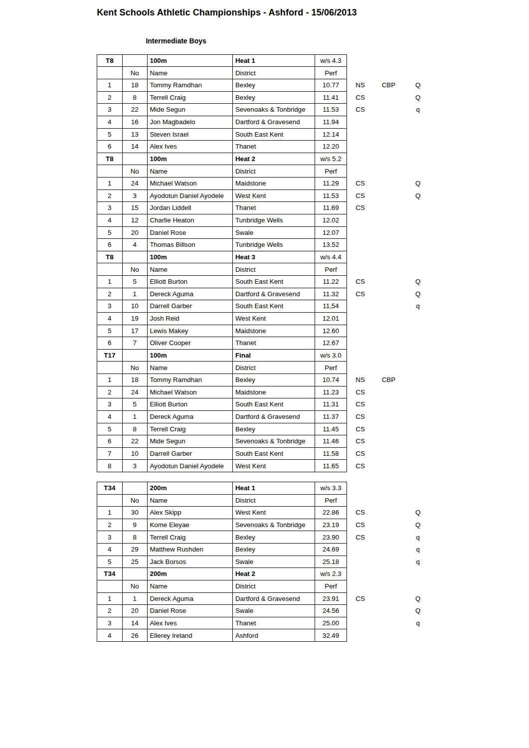Kent Schools Athletic Championships - Ashford - 15/06/2013
Intermediate Boys
| T8 | | 100m | Heat 1 | w/s 4.3 | | | |
| | No | Name | District | Perf | | | |
| 1 | 18 | Tommy Ramdhan | Bexley | 10.77 | NS | CBP | Q |
| 2 | 8 | Terrell Craig | Bexley | 11.41 | CS | | Q |
| 3 | 22 | Mide Segun | Sevenoaks & Tonbridge | 11.53 | CS | | q |
| 4 | 16 | Jon Magbadelo | Dartford & Gravesend | 11.94 | | | |
| 5 | 13 | Steven Israel | South East Kent | 12.14 | | | |
| 6 | 14 | Alex Ives | Thanet | 12.20 | | | |
| T8 | | 100m | Heat 2 | w/s 5.2 | | | |
| | No | Name | District | Perf | | | |
| 1 | 24 | Michael Watson | Maidstone | 11.29 | CS | | Q |
| 2 | 3 | Ayodotun Daniel Ayodele | West Kent | 11.53 | CS | | Q |
| 3 | 15 | Jordan Liddell | Thanet | 11.69 | CS | | |
| 4 | 12 | Charlie Heaton | Tunbridge Wells | 12.02 | | | |
| 5 | 20 | Daniel Rose | Swale | 12.07 | | | |
| 6 | 4 | Thomas Billson | Tunbridge Wells | 13.52 | | | |
| T8 | | 100m | Heat 3 | w/s 4.4 | | | |
| | No | Name | District | Perf | | | |
| 1 | 5 | Elliott Burton | South East Kent | 11.22 | CS | | Q |
| 2 | 1 | Dereck Aguma | Dartford & Gravesend | 11.32 | CS | | Q |
| 3 | 10 | Darrell Garber | South East Kent | 11,54 | | | q |
| 4 | 19 | Josh Reid | West Kent | 12.01 | | | |
| 5 | 17 | Lewis Makey | Maidstone | 12.60 | | | |
| 6 | 7 | Oliver Cooper | Thanet | 12.67 | | | |
| T17 | | 100m | Final | w/s 3.0 | | | |
| | No | Name | District | Perf | | | |
| 1 | 18 | Tommy Ramdhan | Bexley | 10.74 | NS | CBP | |
| 2 | 24 | Michael Watson | Maidstone | 11.23 | CS | | |
| 3 | 5 | Elliott Burton | South East Kent | 11.31 | CS | | |
| 4 | 1 | Dereck Aguma | Dartford & Gravesend | 11.37 | CS | | |
| 5 | 8 | Terrell Craig | Bexley | 11.45 | CS | | |
| 6 | 22 | Mide Segun | Sevenoaks & Tonbridge | 11.46 | CS | | |
| 7 | 10 | Darrell Garber | South East Kent | 11.58 | CS | | |
| 8 | 3 | Ayodotun Daniel Ayodele | West Kent | 11.65 | CS | | |
| T34 | | 200m | Heat 1 | w/s 3.3 | | | |
| | No | Name | District | Perf | | | |
| 1 | 30 | Alex Skipp | West Kent | 22.86 | CS | | Q |
| 2 | 9 | Kome Eleyae | Sevenoaks & Tonbridge | 23.19 | CS | | Q |
| 3 | 8 | Terrell Craig | Bexley | 23.90 | CS | | q |
| 4 | 29 | Matthew Rushden | Bexley | 24.69 | | | q |
| 5 | 25 | Jack Borsos | Swale | 25.18 | | | q |
| T34 | | 200m | Heat 2 | w/s 2.3 | | | |
| | No | Name | District | Perf | | | |
| 1 | 1 | Dereck Aguma | Dartford & Gravesend | 23.91 | CS | | Q |
| 2 | 20 | Daniel Rose | Swale | 24.56 | | | Q |
| 3 | 14 | Alex Ives | Thanet | 25.00 | | | q |
| 4 | 26 | Ellerey Ireland | Ashford | 32.49 | | | |